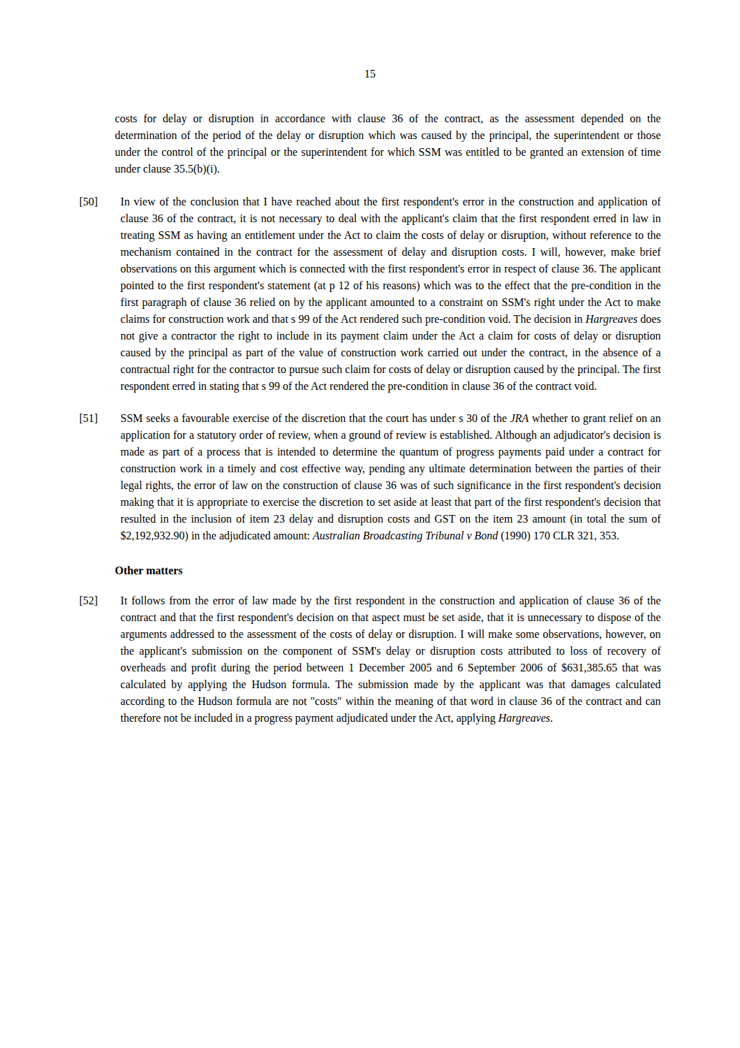15
costs for delay or disruption in accordance with clause 36 of the contract, as the assessment depended on the determination of the period of the delay or disruption which was caused by the principal, the superintendent or those under the control of the principal or the superintendent for which SSM was entitled to be granted an extension of time under clause 35.5(b)(i).
[50]
In view of the conclusion that I have reached about the first respondent's error in the construction and application of clause 36 of the contract, it is not necessary to deal with the applicant's claim that the first respondent erred in law in treating SSM as having an entitlement under the Act to claim the costs of delay or disruption, without reference to the mechanism contained in the contract for the assessment of delay and disruption costs. I will, however, make brief observations on this argument which is connected with the first respondent's error in respect of clause 36. The applicant pointed to the first respondent's statement (at p 12 of his reasons) which was to the effect that the pre-condition in the first paragraph of clause 36 relied on by the applicant amounted to a constraint on SSM's right under the Act to make claims for construction work and that s 99 of the Act rendered such pre-condition void. The decision in Hargreaves does not give a contractor the right to include in its payment claim under the Act a claim for costs of delay or disruption caused by the principal as part of the value of construction work carried out under the contract, in the absence of a contractual right for the contractor to pursue such claim for costs of delay or disruption caused by the principal. The first respondent erred in stating that s 99 of the Act rendered the pre-condition in clause 36 of the contract void.
[51]
SSM seeks a favourable exercise of the discretion that the court has under s 30 of the JRA whether to grant relief on an application for a statutory order of review, when a ground of review is established. Although an adjudicator's decision is made as part of a process that is intended to determine the quantum of progress payments paid under a contract for construction work in a timely and cost effective way, pending any ultimate determination between the parties of their legal rights, the error of law on the construction of clause 36 was of such significance in the first respondent's decision making that it is appropriate to exercise the discretion to set aside at least that part of the first respondent's decision that resulted in the inclusion of item 23 delay and disruption costs and GST on the item 23 amount (in total the sum of $2,192,932.90) in the adjudicated amount: Australian Broadcasting Tribunal v Bond (1990) 170 CLR 321, 353.
Other matters
[52]
It follows from the error of law made by the first respondent in the construction and application of clause 36 of the contract and that the first respondent's decision on that aspect must be set aside, that it is unnecessary to dispose of the arguments addressed to the assessment of the costs of delay or disruption. I will make some observations, however, on the applicant's submission on the component of SSM's delay or disruption costs attributed to loss of recovery of overheads and profit during the period between 1 December 2005 and 6 September 2006 of $631,385.65 that was calculated by applying the Hudson formula. The submission made by the applicant was that damages calculated according to the Hudson formula are not "costs" within the meaning of that word in clause 36 of the contract and can therefore not be included in a progress payment adjudicated under the Act, applying Hargreaves.